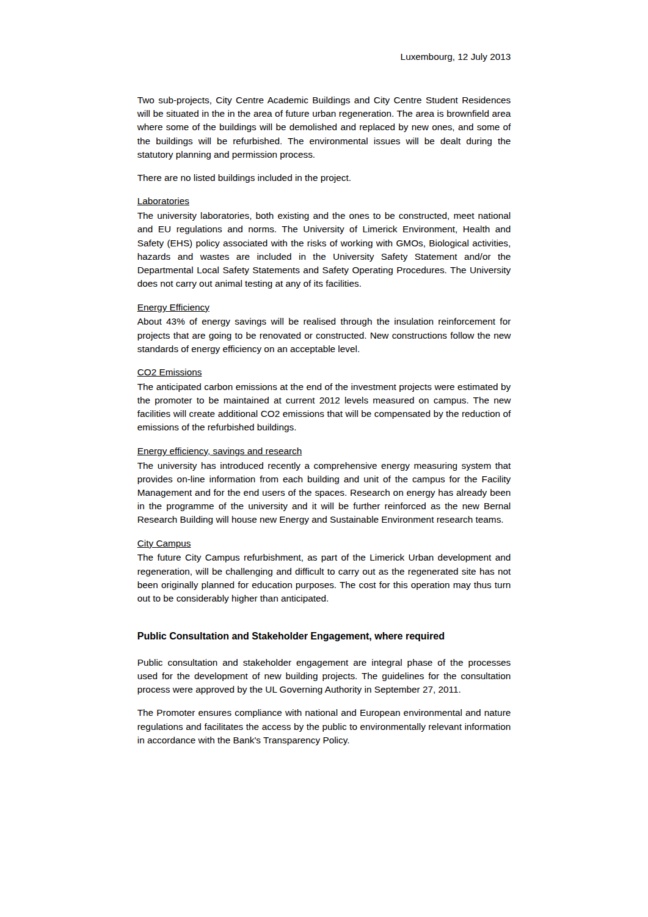Luxembourg, 12 July 2013
Two sub-projects, City Centre Academic Buildings and City Centre Student Residences will be situated in the in the area of future urban regeneration. The area is brownfield area where some of the buildings will be demolished and replaced by new ones, and some of the buildings will be refurbished. The environmental issues will be dealt during the statutory planning and permission process.
There are no listed buildings included in the project.
Laboratories
The university laboratories, both existing and the ones to be constructed, meet national and EU regulations and norms. The University of Limerick Environment, Health and Safety (EHS) policy associated with the risks of working with GMOs, Biological activities, hazards and wastes are included in the University Safety Statement and/or the Departmental Local Safety Statements and Safety Operating Procedures. The University does not carry out animal testing at any of its facilities.
Energy Efficiency
About 43% of energy savings will be realised through the insulation reinforcement for projects that are going to be renovated or constructed. New constructions follow the new standards of energy efficiency on an acceptable level.
CO2 Emissions
The anticipated carbon emissions at the end of the investment projects were estimated by the promoter to be maintained at current 2012 levels measured on campus. The new facilities will create additional CO2 emissions that will be compensated by the reduction of emissions of the refurbished buildings.
Energy efficiency, savings and research
The university has introduced recently a comprehensive energy measuring system that provides on-line information from each building and unit of the campus for the Facility Management and for the end users of the spaces. Research on energy has already been in the programme of the university and it will be further reinforced as the new Bernal Research Building will house new Energy and Sustainable Environment research teams.
City Campus
The future City Campus refurbishment, as part of the Limerick Urban development and regeneration, will be challenging and difficult to carry out as the regenerated site has not been originally planned for education purposes. The cost for this operation may thus turn out to be considerably higher than anticipated.
Public Consultation and Stakeholder Engagement, where required
Public consultation and stakeholder engagement are integral phase of the processes used for the development of new building projects. The guidelines for the consultation process were approved by the UL Governing Authority in September 27, 2011.
The Promoter ensures compliance with national and European environmental and nature regulations and facilitates the access by the public to environmentally relevant information in accordance with the Bank's Transparency Policy.